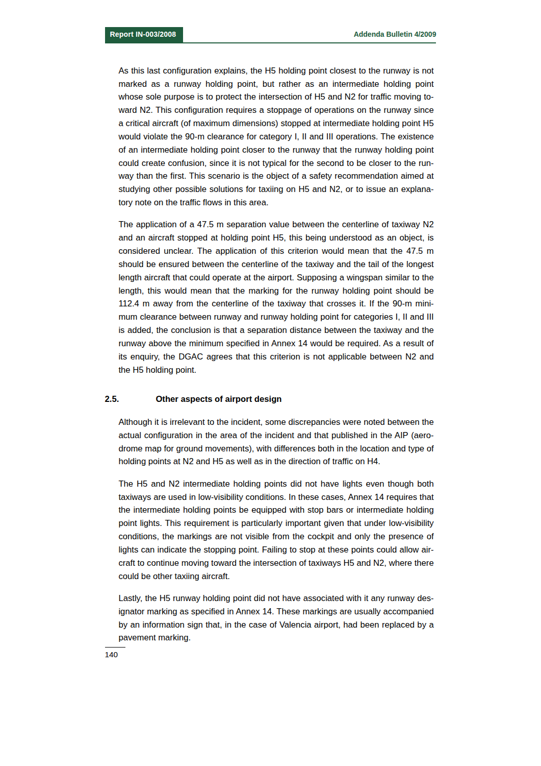Report IN-003/2008
Addenda Bulletin 4/2009
As this last configuration explains, the H5 holding point closest to the runway is not marked as a runway holding point, but rather as an intermediate holding point whose sole purpose is to protect the intersection of H5 and N2 for traffic moving toward N2. This configuration requires a stoppage of operations on the runway since a critical aircraft (of maximum dimensions) stopped at intermediate holding point H5 would violate the 90-m clearance for category I, II and III operations. The existence of an intermediate holding point closer to the runway that the runway holding point could create confusion, since it is not typical for the second to be closer to the runway than the first. This scenario is the object of a safety recommendation aimed at studying other possible solutions for taxiing on H5 and N2, or to issue an explanatory note on the traffic flows in this area.
The application of a 47.5 m separation value between the centerline of taxiway N2 and an aircraft stopped at holding point H5, this being understood as an object, is considered unclear. The application of this criterion would mean that the 47.5 m should be ensured between the centerline of the taxiway and the tail of the longest length aircraft that could operate at the airport. Supposing a wingspan similar to the length, this would mean that the marking for the runway holding point should be 112.4 m away from the centerline of the taxiway that crosses it. If the 90-m minimum clearance between runway and runway holding point for categories I, II and III is added, the conclusion is that a separation distance between the taxiway and the runway above the minimum specified in Annex 14 would be required. As a result of its enquiry, the DGAC agrees that this criterion is not applicable between N2 and the H5 holding point.
2.5. Other aspects of airport design
Although it is irrelevant to the incident, some discrepancies were noted between the actual configuration in the area of the incident and that published in the AIP (aerodrome map for ground movements), with differences both in the location and type of holding points at N2 and H5 as well as in the direction of traffic on H4.
The H5 and N2 intermediate holding points did not have lights even though both taxiways are used in low-visibility conditions. In these cases, Annex 14 requires that the intermediate holding points be equipped with stop bars or intermediate holding point lights. This requirement is particularly important given that under low-visibility conditions, the markings are not visible from the cockpit and only the presence of lights can indicate the stopping point. Failing to stop at these points could allow aircraft to continue moving toward the intersection of taxiways H5 and N2, where there could be other taxiing aircraft.
Lastly, the H5 runway holding point did not have associated with it any runway designator marking as specified in Annex 14. These markings are usually accompanied by an information sign that, in the case of Valencia airport, had been replaced by a pavement marking.
140